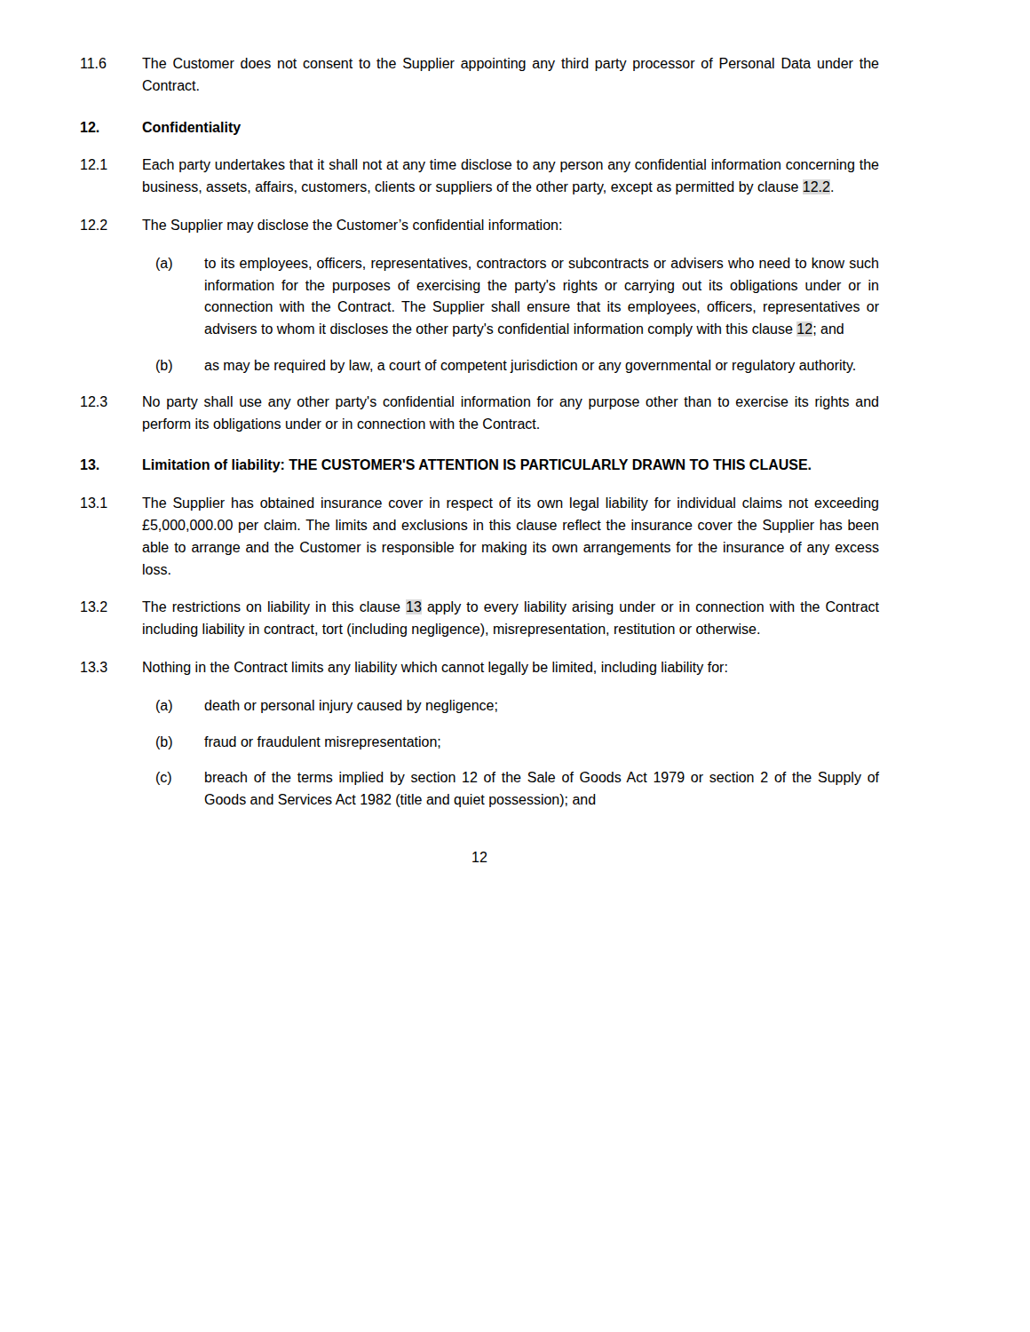11.6
The Customer does not consent to the Supplier appointing any third party processor of Personal Data under the Contract.
12.
Confidentiality
12.1
Each party undertakes that it shall not at any time disclose to any person any confidential information concerning the business, assets, affairs, customers, clients or suppliers of the other party, except as permitted by clause 12.2.
12.2
The Supplier may disclose the Customer’s confidential information:
(a)
to its employees, officers, representatives, contractors or subcontracts or advisers who need to know such information for the purposes of exercising the party's rights or carrying out its obligations under or in connection with the Contract. The Supplier shall ensure that its employees, officers, representatives or advisers to whom it discloses the other party's confidential information comply with this clause 12; and
(b)
as may be required by law, a court of competent jurisdiction or any governmental or regulatory authority.
12.3
No party shall use any other party's confidential information for any purpose other than to exercise its rights and perform its obligations under or in connection with the Contract.
13.
Limitation of liability: THE CUSTOMER'S ATTENTION IS PARTICULARLY DRAWN TO THIS CLAUSE.
13.1
The Supplier has obtained insurance cover in respect of its own legal liability for individual claims not exceeding £5,000,000.00 per claim. The limits and exclusions in this clause reflect the insurance cover the Supplier has been able to arrange and the Customer is responsible for making its own arrangements for the insurance of any excess loss.
13.2
The restrictions on liability in this clause 13 apply to every liability arising under or in connection with the Contract including liability in contract, tort (including negligence), misrepresentation, restitution or otherwise.
13.3
Nothing in the Contract limits any liability which cannot legally be limited, including liability for:
(a)
death or personal injury caused by negligence;
(b)
fraud or fraudulent misrepresentation;
(c)
breach of the terms implied by section 12 of the Sale of Goods Act 1979 or section 2 of the Supply of Goods and Services Act 1982 (title and quiet possession); and
12